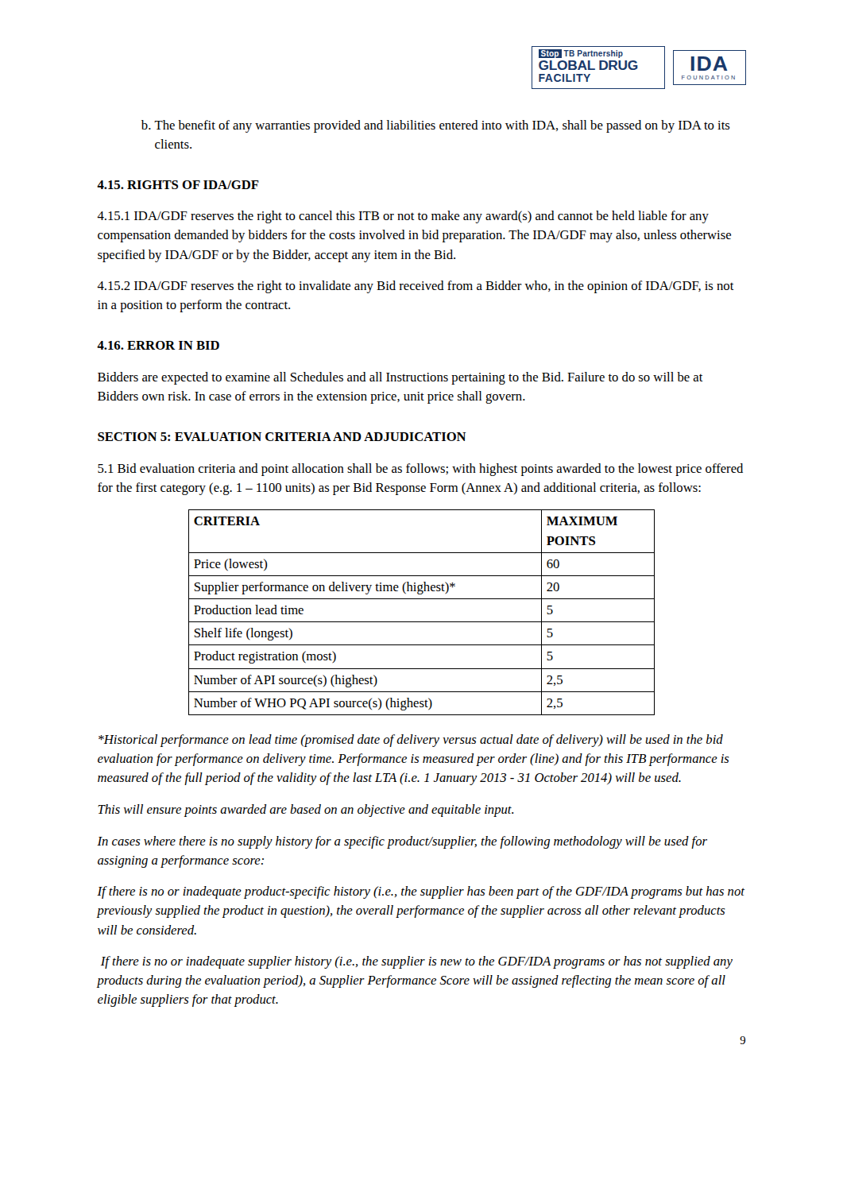Stop TB Partnership
GLOBAL DRUG
FACILITY
IDA
FOUNDATION
The benefit of any warranties provided and liabilities entered into with IDA, shall be passed on by IDA to its clients.
4.15. RIGHTS OF IDA/GDF
4.15.1 IDA/GDF reserves the right to cancel this ITB or not to make any award(s) and cannot be held liable for any compensation demanded by bidders for the costs involved in bid preparation. The IDA/GDF may also, unless otherwise specified by IDA/GDF or by the Bidder, accept any item in the Bid.
4.15.2 IDA/GDF reserves the right to invalidate any Bid received from a Bidder who, in the opinion of IDA/GDF, is not in a position to perform the contract.
4.16. ERROR IN BID
Bidders are expected to examine all Schedules and all Instructions pertaining to the Bid. Failure to do so will be at Bidders own risk. In case of errors in the extension price, unit price shall govern.
SECTION 5: EVALUATION CRITERIA AND ADJUDICATION
5.1 Bid evaluation criteria and point allocation shall be as follows; with highest points awarded to the lowest price offered for the first category (e.g. 1 – 1100 units) as per Bid Response Form (Annex A) and additional criteria, as follows:
| CRITERIA | MAXIMUM POINTS |
| Price (lowest) | 60 |
| Supplier performance on delivery time (highest)* | 20 |
| Production lead time | 5 |
| Shelf life (longest) | 5 |
| Product registration (most) | 5 |
| Number of API source(s) (highest) | 2,5 |
| Number of WHO PQ API source(s) (highest) | 2,5 |
*Historical performance on lead time (promised date of delivery versus actual date of delivery) will be used in the bid evaluation for performance on delivery time. Performance is measured per order (line) and for this ITB performance is measured of the full period of the validity of the last LTA (i.e. 1 January 2013 - 31 October 2014) will be used.
This will ensure points awarded are based on an objective and equitable input.
In cases where there is no supply history for a specific product/supplier, the following methodology will be used for assigning a performance score:
If there is no or inadequate product-specific history (i.e., the supplier has been part of the GDF/IDA programs but has not previously supplied the product in question), the overall performance of the supplier across all other relevant products will be considered.
If there is no or inadequate supplier history (i.e., the supplier is new to the GDF/IDA programs or has not supplied any products during the evaluation period), a Supplier Performance Score will be assigned reflecting the mean score of all eligible suppliers for that product.
9